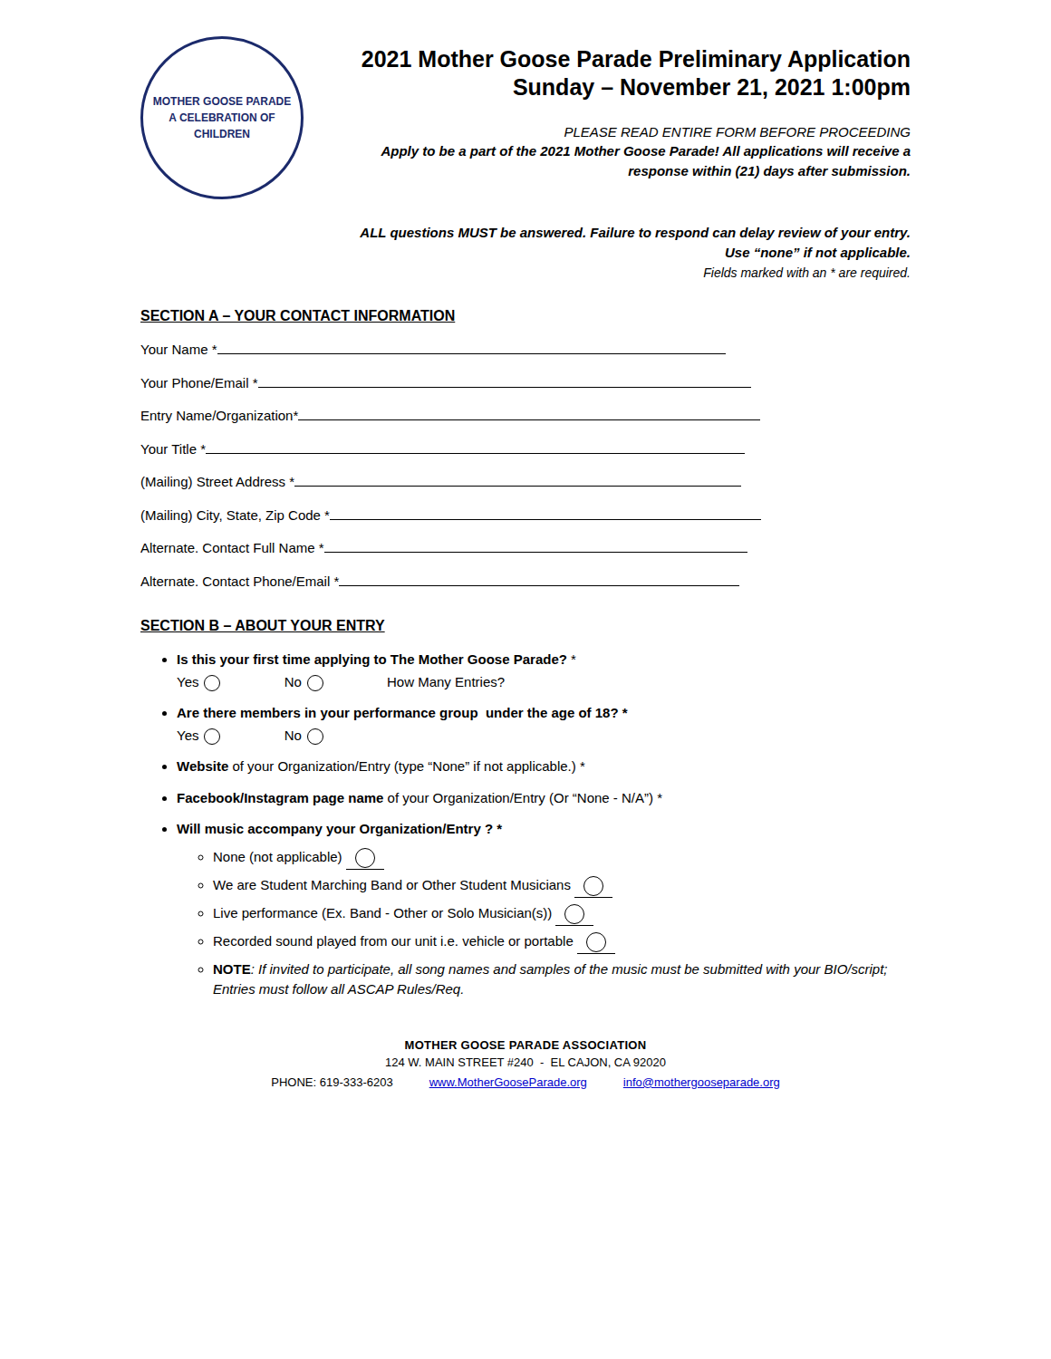MOTHER GOOSE PARADE
A CELEBRATION OF CHILDREN
2021 Mother Goose Parade Preliminary Application
Sunday – November 21, 2021 1:00pm
PLEASE READ ENTIRE FORM BEFORE PROCEEDING
Apply to be a part of the 2021 Mother Goose Parade! All applications will receive a response within (21) days after submission.
ALL questions MUST be answered. Failure to respond can delay review of your entry.
Use “none” if not applicable.
Fields marked with an * are required.
SECTION A – YOUR CONTACT INFORMATION
Your Name *
Your Phone/Email *
Entry Name/Organization*
Your Title *
(Mailing) Street Address *
(Mailing) City, State, Zip Code *
Alternate. Contact Full Name *
Alternate. Contact Phone/Email *
SECTION B – ABOUT YOUR ENTRY
Is this your first time applying to The Mother Goose Parade? *
Yes No How Many Entries?
Are there members in your performance group under the age of 18? *
Yes No
Website of your Organization/Entry (type “None” if not applicable.) *
Facebook/Instagram page name of your Organization/Entry (Or “None - N/A”) *
Will music accompany your Organization/Entry ? *
None (not applicable)
We are Student Marching Band or Other Student Musicians
Live performance (Ex. Band - Other or Solo Musician(s))
Recorded sound played from our unit i.e. vehicle or portable
NOTE: If invited to participate, all song names and samples of the music must be submitted with your BIO/script; Entries must follow all ASCAP Rules/Req.
MOTHER GOOSE PARADE ASSOCIATION
124 W. MAIN STREET #240 - EL CAJON, CA 92020
PHONE: 619-333-6203 www.MotherGooseParade.org info@mothergooseparade.org